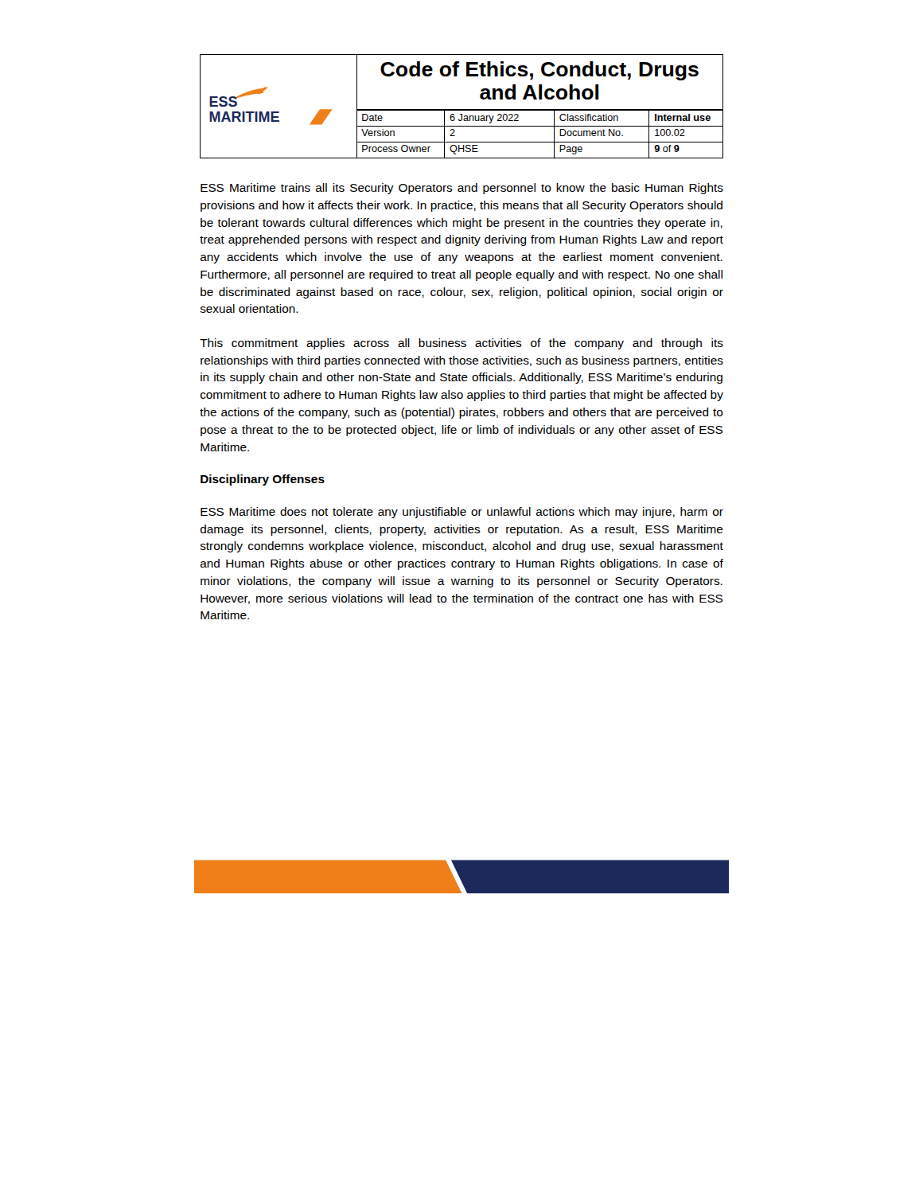ESS MARITIME
Code of Ethics, Conduct, Drugs and Alcohol
| Date | 6 January 2022 | Classification | Internal use |
| Version | 2 | Document No. | 100.02 |
| Process Owner | QHSE | Page | 9 of 9 |
ESS Maritime trains all its Security Operators and personnel to know the basic Human Rights provisions and how it affects their work. In practice, this means that all Security Operators should be tolerant towards cultural differences which might be present in the countries they operate in, treat apprehended persons with respect and dignity deriving from Human Rights Law and report any accidents which involve the use of any weapons at the earliest moment convenient. Furthermore, all personnel are required to treat all people equally and with respect. No one shall be discriminated against based on race, colour, sex, religion, political opinion, social origin or sexual orientation.
This commitment applies across all business activities of the company and through its relationships with third parties connected with those activities, such as business partners, entities in its supply chain and other non-State and State officials. Additionally, ESS Maritime’s enduring commitment to adhere to Human Rights law also applies to third parties that might be affected by the actions of the company, such as (potential) pirates, robbers and others that are perceived to pose a threat to the to be protected object, life or limb of individuals or any other asset of ESS Maritime.
Disciplinary Offenses
ESS Maritime does not tolerate any unjustifiable or unlawful actions which may injure, harm or damage its personnel, clients, property, activities or reputation. As a result, ESS Maritime strongly condemns workplace violence, misconduct, alcohol and drug use, sexual harassment and Human Rights abuse or other practices contrary to Human Rights obligations. In case of minor violations, the company will issue a warning to its personnel or Security Operators. However, more serious violations will lead to the termination of the contract one has with ESS Maritime.